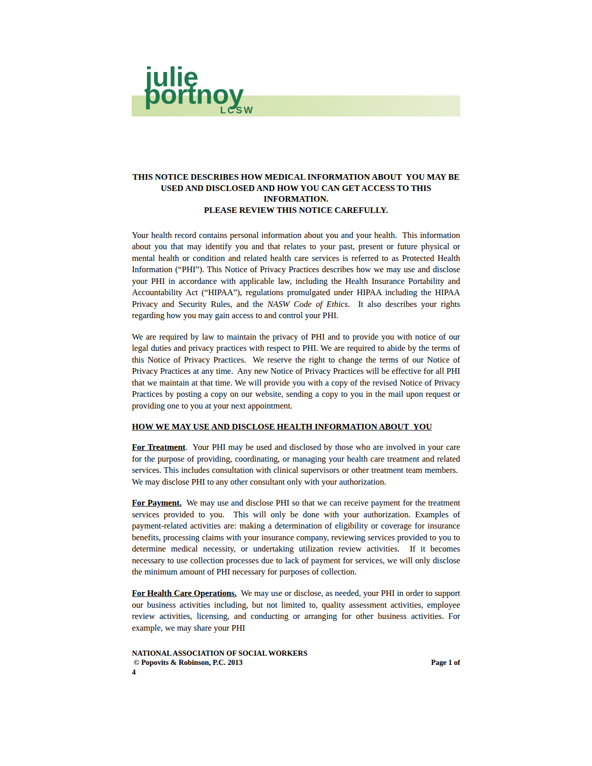julie portnoy LCSW
This notice describes how medical information about you may be used and disclosed and how you can get access to this information. Please review this notice carefully.
Your health record contains personal information about you and your health. This information about you that may identify you and that relates to your past, present or future physical or mental health or condition and related health care services is referred to as Protected Health Information (“PHI”). This Notice of Privacy Practices describes how we may use and disclose your PHI in accordance with applicable law, including the Health Insurance Portability and Accountability Act (“HIPAA”), regulations promulgated under HIPAA including the HIPAA Privacy and Security Rules, and the NASW Code of Ethics. It also describes your rights regarding how you may gain access to and control your PHI.
We are required by law to maintain the privacy of PHI and to provide you with notice of our legal duties and privacy practices with respect to PHI. We are required to abide by the terms of this Notice of Privacy Practices. We reserve the right to change the terms of our Notice of Privacy Practices at any time. Any new Notice of Privacy Practices will be effective for all PHI that we maintain at that time. We will provide you with a copy of the revised Notice of Privacy Practices by posting a copy on our website, sending a copy to you in the mail upon request or providing one to you at your next appointment.
How we may use and disclose health information about you
For Treatment. Your PHI may be used and disclosed by those who are involved in your care for the purpose of providing, coordinating, or managing your health care treatment and related services. This includes consultation with clinical supervisors or other treatment team members. We may disclose PHI to any other consultant only with your authorization.
For Payment. We may use and disclose PHI so that we can receive payment for the treatment services provided to you. This will only be done with your authorization. Examples of payment-related activities are: making a determination of eligibility or coverage for insurance benefits, processing claims with your insurance company, reviewing services provided to you to determine medical necessity, or undertaking utilization review activities. If it becomes necessary to use collection processes due to lack of payment for services, we will only disclose the minimum amount of PHI necessary for purposes of collection.
For Health Care Operations. We may use or disclose, as needed, your PHI in order to support our business activities including, but not limited to, quality assessment activities, employee review activities, licensing, and conducting or arranging for other business activities. For example, we may share your PHI
National Association of Social Workers
© Popovits & Robinson, P.C. 2013 Page 1 of
4